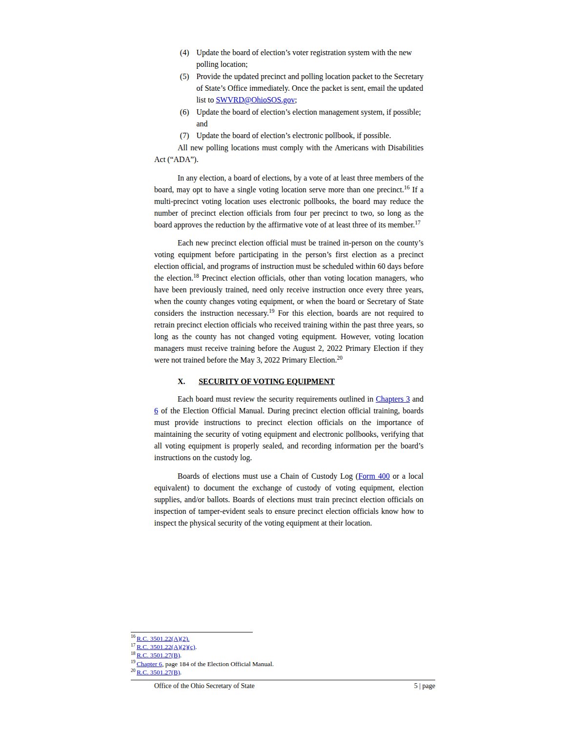(4) Update the board of election’s voter registration system with the new polling location;
(5) Provide the updated precinct and polling location packet to the Secretary of State’s Office immediately. Once the packet is sent, email the updated list to SWVRD@OhioSOS.gov;
(6) Update the board of election’s election management system, if possible; and
(7) Update the board of election’s electronic pollbook, if possible.
All new polling locations must comply with the Americans with Disabilities Act (“ADA”).
In any election, a board of elections, by a vote of at least three members of the board, may opt to have a single voting location serve more than one precinct.16 If a multi-precinct voting location uses electronic pollbooks, the board may reduce the number of precinct election officials from four per precinct to two, so long as the board approves the reduction by the affirmative vote of at least three of its member.17
Each new precinct election official must be trained in-person on the county’s voting equipment before participating in the person’s first election as a precinct election official, and programs of instruction must be scheduled within 60 days before the election.18 Precinct election officials, other than voting location managers, who have been previously trained, need only receive instruction once every three years, when the county changes voting equipment, or when the board or Secretary of State considers the instruction necessary.19 For this election, boards are not required to retrain precinct election officials who received training within the past three years, so long as the county has not changed voting equipment. However, voting location managers must receive training before the August 2, 2022 Primary Election if they were not trained before the May 3, 2022 Primary Election.20
X. SECURITY OF VOTING EQUIPMENT
Each board must review the security requirements outlined in Chapters 3 and 6 of the Election Official Manual. During precinct election official training, boards must provide instructions to precinct election officials on the importance of maintaining the security of voting equipment and electronic pollbooks, verifying that all voting equipment is properly sealed, and recording information per the board’s instructions on the custody log.
Boards of elections must use a Chain of Custody Log (Form 400 or a local equivalent) to document the exchange of custody of voting equipment, election supplies, and/or ballots. Boards of elections must train precinct election officials on inspection of tamper-evident seals to ensure precinct election officials know how to inspect the physical security of the voting equipment at their location.
16R.C. 3501.22(A)(2).
17R.C. 3501.22(A)(2)(c).
18R.C. 3501.27(B).
19Chapter 6, page 184 of the Election Official Manual.
20R.C. 3501.27(B).
Office of the Ohio Secretary of State 5 | page